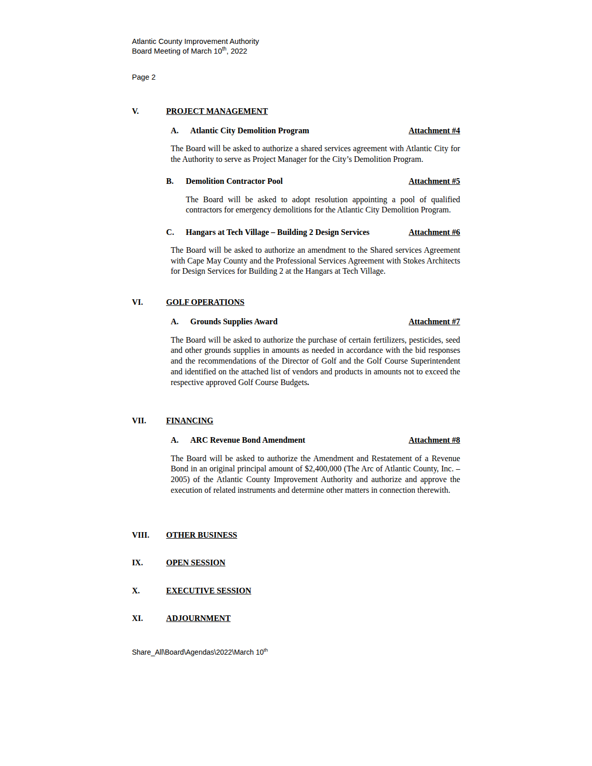Atlantic County Improvement Authority
Board Meeting of March 10th, 2022
Page 2
V. PROJECT MANAGEMENT
A. Atlantic City Demolition Program Attachment #4
The Board will be asked to authorize a shared services agreement with Atlantic City for the Authority to serve as Project Manager for the City’s Demolition Program.
B. Demolition Contractor Pool Attachment #5
The Board will be asked to adopt resolution appointing a pool of qualified contractors for emergency demolitions for the Atlantic City Demolition Program.
C. Hangars at Tech Village – Building 2 Design Services Attachment #6
The Board will be asked to authorize an amendment to the Shared services Agreement with Cape May County and the Professional Services Agreement with Stokes Architects for Design Services for Building 2 at the Hangars at Tech Village.
VI. GOLF OPERATIONS
A. Grounds Supplies Award Attachment #7
The Board will be asked to authorize the purchase of certain fertilizers, pesticides, seed and other grounds supplies in amounts as needed in accordance with the bid responses and the recommendations of the Director of Golf and the Golf Course Superintendent and identified on the attached list of vendors and products in amounts not to exceed the respective approved Golf Course Budgets.
VII. FINANCING
A. ARC Revenue Bond Amendment Attachment #8
The Board will be asked to authorize the Amendment and Restatement of a Revenue Bond in an original principal amount of $2,400,000 (The Arc of Atlantic County, Inc. – 2005) of the Atlantic County Improvement Authority and authorize and approve the execution of related instruments and determine other matters in connection therewith.
VIII. OTHER BUSINESS
IX. OPEN SESSION
X. EXECUTIVE SESSION
XI. ADJOURNMENT
Share_All\Board\Agendas\2022\March 10th